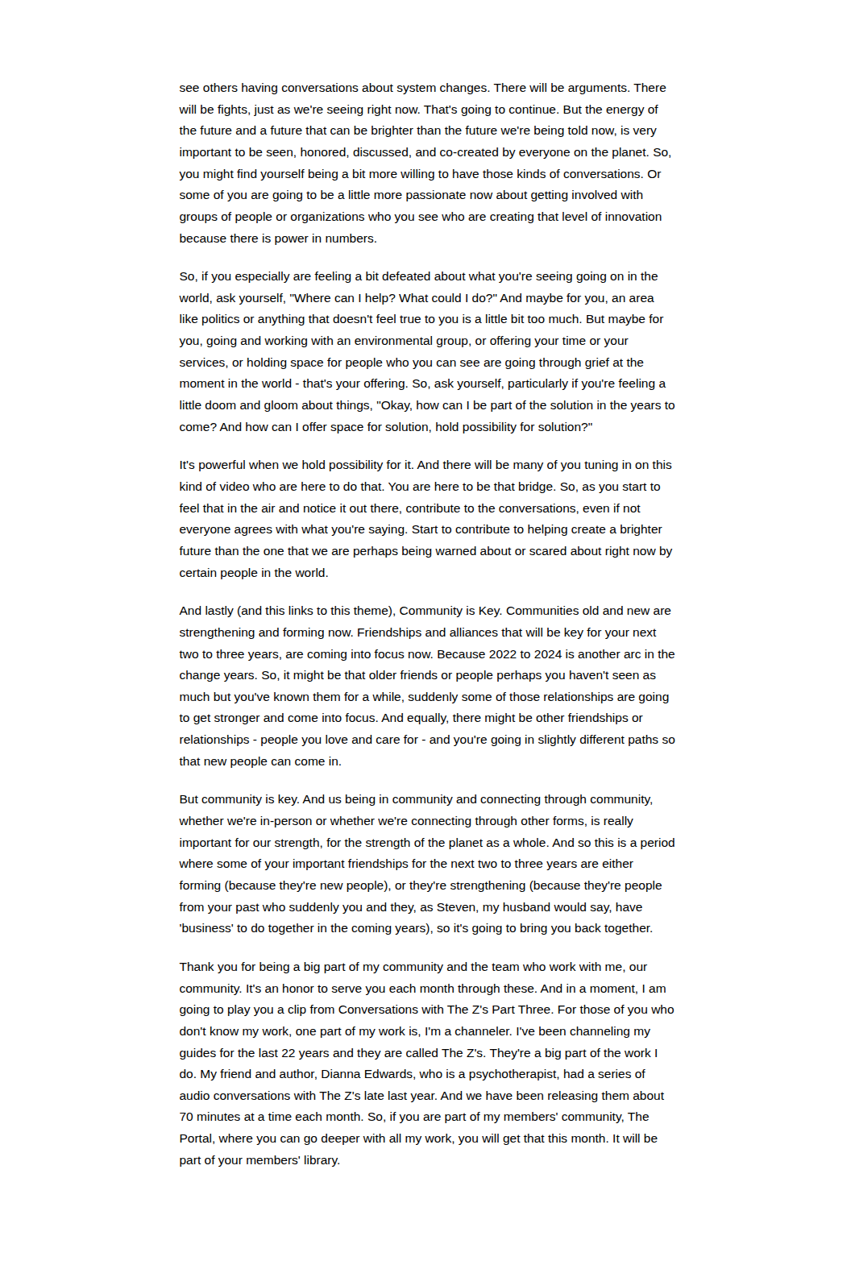see others having conversations about system changes. There will be arguments. There will be fights, just as we're seeing right now. That's going to continue. But the energy of the future and a future that can be brighter than the future we're being told now, is very important to be seen, honored, discussed, and co-created by everyone on the planet. So, you might find yourself being a bit more willing to have those kinds of conversations. Or some of you are going to be a little more passionate now about getting involved with groups of people or organizations who you see who are creating that level of innovation because there is power in numbers.
So, if you especially are feeling a bit defeated about what you're seeing going on in the world, ask yourself, "Where can I help? What could I do?" And maybe for you, an area like politics or anything that doesn't feel true to you is a little bit too much. But maybe for you, going and working with an environmental group, or offering your time or your services, or holding space for people who you can see are going through grief at the moment in the world - that's your offering. So, ask yourself, particularly if you're feeling a little doom and gloom about things, "Okay, how can I be part of the solution in the years to come? And how can I offer space for solution, hold possibility for solution?"
It's powerful when we hold possibility for it. And there will be many of you tuning in on this kind of video who are here to do that. You are here to be that bridge. So, as you start to feel that in the air and notice it out there, contribute to the conversations, even if not everyone agrees with what you're saying. Start to contribute to helping create a brighter future than the one that we are perhaps being warned about or scared about right now by certain people in the world.
And lastly (and this links to this theme), Community is Key. Communities old and new are strengthening and forming now. Friendships and alliances that will be key for your next two to three years, are coming into focus now. Because 2022 to 2024 is another arc in the change years. So, it might be that older friends or people perhaps you haven't seen as much but you've known them for a while, suddenly some of those relationships are going to get stronger and come into focus. And equally, there might be other friendships or relationships - people you love and care for - and you're going in slightly different paths so that new people can come in.
But community is key. And us being in community and connecting through community, whether we're in-person or whether we're connecting through other forms, is really important for our strength, for the strength of the planet as a whole. And so this is a period where some of your important friendships for the next two to three years are either forming (because they're new people), or they're strengthening (because they're people from your past who suddenly you and they, as Steven, my husband would say, have 'business' to do together in the coming years), so it's going to bring you back together.
Thank you for being a big part of my community and the team who work with me, our community. It's an honor to serve you each month through these. And in a moment, I am going to play you a clip from Conversations with The Z's Part Three. For those of you who don't know my work, one part of my work is, I'm a channeler. I've been channeling my guides for the last 22 years and they are called The Z's. They're a big part of the work I do. My friend and author, Dianna Edwards, who is a psychotherapist, had a series of audio conversations with The Z's late last year. And we have been releasing them about 70 minutes at a time each month. So, if you are part of my members' community, The Portal, where you can go deeper with all my work, you will get that this month. It will be part of your members' library.